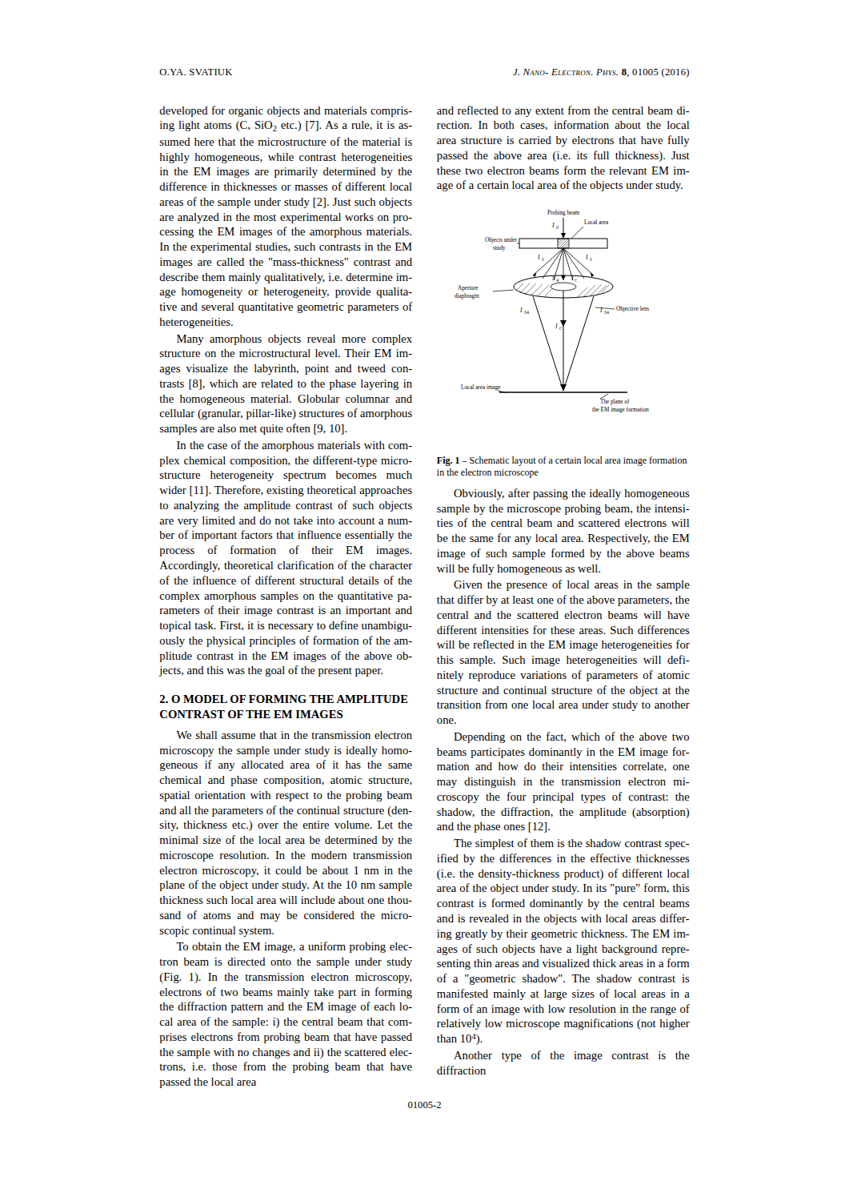O.Ya. Svatiuk
J. Nano- Electron. Phys. 8, 01005 (2016)
developed for organic objects and materials comprising light atoms (C, SiO2 etc.) [7]. As a rule, it is assumed here that the microstructure of the material is highly homogeneous, while contrast heterogeneities in the EM images are primarily determined by the difference in thicknesses or masses of different local areas of the sample under study [2]. Just such objects are analyzed in the most experimental works on processing the EM images of the amorphous materials. In the experimental studies, such contrasts in the EM images are called the "mass-thickness" contrast and describe them mainly qualitatively, i.e. determine image homogeneity or heterogeneity, provide qualitative and several quantitative geometric parameters of heterogeneities.
Many amorphous objects reveal more complex structure on the microstructural level. Their EM images visualize the labyrinth, point and tweed contrasts [8], which are related to the phase layering in the homogeneous material. Globular columnar and cellular (granular, pillar-like) structures of amorphous samples are also met quite often [9, 10].
In the case of the amorphous materials with complex chemical composition, the different-type microstructure heterogeneity spectrum becomes much wider [11]. Therefore, existing theoretical approaches to analyzing the amplitude contrast of such objects are very limited and do not take into account a number of important factors that influence essentially the process of formation of their EM images. Accordingly, theoretical clarification of the character of the influence of different structural details of the complex amorphous samples on the quantitative parameters of their image contrast is an important and topical task. First, it is necessary to define unambiguously the physical principles of formation of the amplitude contrast in the EM images of the above objects, and this was the goal of the present paper.
2. O MODEL OF FORMING THE AMPLITUDE CONTRAST OF THE EM IMAGES
We shall assume that in the transmission electron microscopy the sample under study is ideally homogeneous if any allocated area of it has the same chemical and phase composition, atomic structure, spatial orientation with respect to the probing beam and all the parameters of the continual structure (density, thickness etc.) over the entire volume. Let the minimal size of the local area be determined by the microscope resolution. In the modern transmission electron microscopy, it could be about 1 nm in the plane of the object under study. At the 10 nm sample thickness such local area will include about one thousand of atoms and may be considered the microscopic continual system.
To obtain the EM image, a uniform probing electron beam is directed onto the sample under study (Fig. 1). In the transmission electron microscopy, electrons of two beams mainly take part in forming the diffraction pattern and the EM image of each local area of the sample: i) the central beam that comprises electrons from probing beam that have passed the sample with no changes and ii) the scattered electrons, i.e. those from the probing beam that have passed the local area
and reflected to any extent from the central beam direction. In both cases, information about the local area structure is carried by electrons that have fully passed the above area (i.e. its full thickness). Just these two electron beams form the relevant EM image of a certain local area of the objects under study.
Probing beam I 0 Local area Objects under study I S I S S A I C Aperture diaphragm I SA I SA I C Objective lens Local area image The plane of the EM image formation
Fig. 1 – Schematic layout of a certain local area image formation in the electron microscope
Obviously, after passing the ideally homogeneous sample by the microscope probing beam, the intensities of the central beam and scattered electrons will be the same for any local area. Respectively, the EM image of such sample formed by the above beams will be fully homogeneous as well.
Given the presence of local areas in the sample that differ by at least one of the above parameters, the central and the scattered electron beams will have different intensities for these areas. Such differences will be reflected in the EM image heterogeneities for this sample. Such image heterogeneities will definitely reproduce variations of parameters of atomic structure and continual structure of the object at the transition from one local area under study to another one.
Depending on the fact, which of the above two beams participates dominantly in the EM image formation and how do their intensities correlate, one may distinguish in the transmission electron microscopy the four principal types of contrast: the shadow, the diffraction, the amplitude (absorption) and the phase ones [12].
The simplest of them is the shadow contrast specified by the differences in the effective thicknesses (i.e. the density-thickness product) of different local area of the object under study. In its "pure" form, this contrast is formed dominantly by the central beams and is revealed in the objects with local areas differing greatly by their geometric thickness. The EM images of such objects have a light background representing thin areas and visualized thick areas in a form of a "geometric shadow". The shadow contrast is manifested mainly at large sizes of local areas in a form of an image with low resolution in the range of relatively low microscope magnifications (not higher than 104).
Another type of the image contrast is the diffraction
01005-2